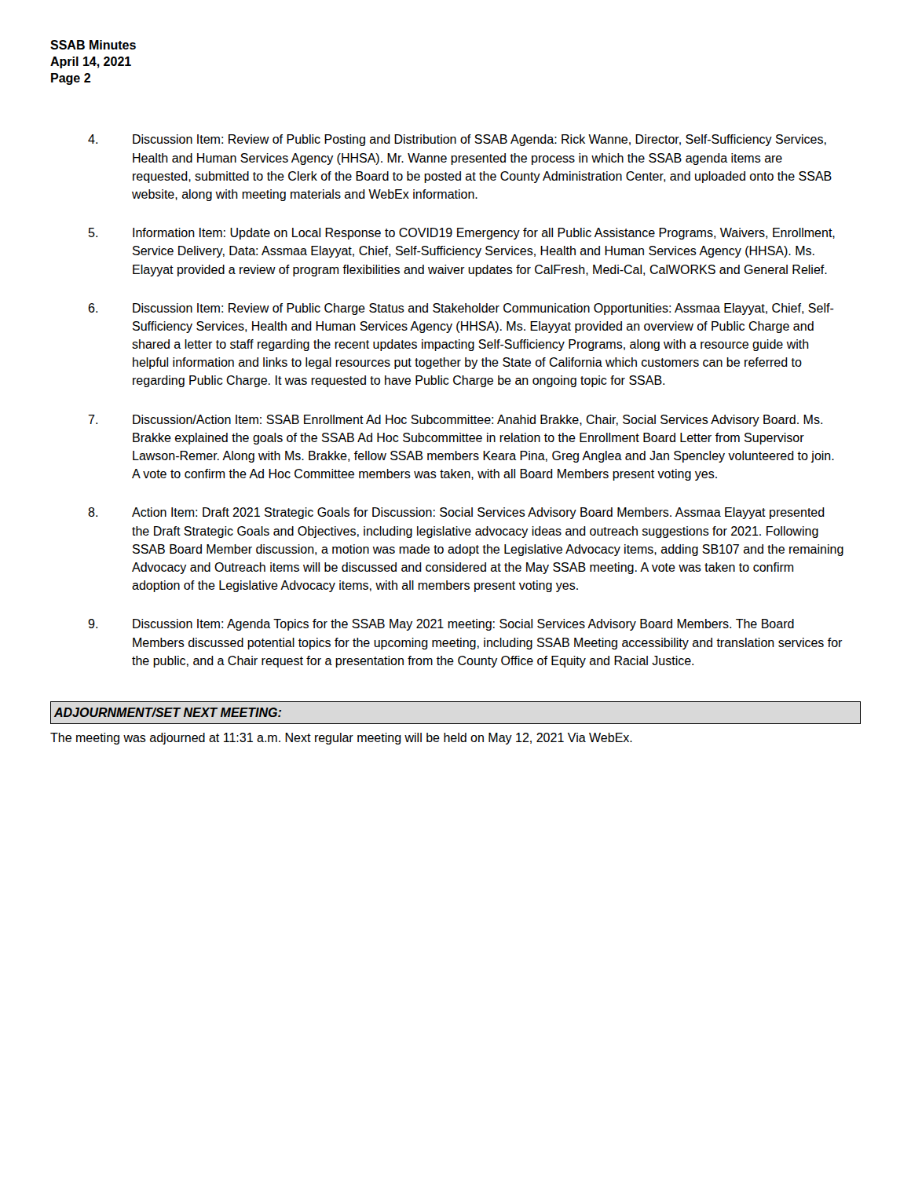SSAB Minutes
April 14, 2021
Page 2
4.
Discussion Item: Review of Public Posting and Distribution of SSAB Agenda: Rick Wanne, Director, Self-Sufficiency Services, Health and Human Services Agency (HHSA). Mr. Wanne presented the process in which the SSAB agenda items are requested, submitted to the Clerk of the Board to be posted at the County Administration Center, and uploaded onto the SSAB website, along with meeting materials and WebEx information.
5.
Information Item: Update on Local Response to COVID19 Emergency for all Public Assistance Programs, Waivers, Enrollment, Service Delivery, Data: Assmaa Elayyat, Chief, Self-Sufficiency Services, Health and Human Services Agency (HHSA). Ms. Elayyat provided a review of program flexibilities and waiver updates for CalFresh, Medi-Cal, CalWORKS and General Relief.
6.
Discussion Item: Review of Public Charge Status and Stakeholder Communication Opportunities: Assmaa Elayyat, Chief, Self-Sufficiency Services, Health and Human Services Agency (HHSA). Ms. Elayyat provided an overview of Public Charge and shared a letter to staff regarding the recent updates impacting Self-Sufficiency Programs, along with a resource guide with helpful information and links to legal resources put together by the State of California which customers can be referred to regarding Public Charge. It was requested to have Public Charge be an ongoing topic for SSAB.
7.
Discussion/Action Item: SSAB Enrollment Ad Hoc Subcommittee: Anahid Brakke, Chair, Social Services Advisory Board. Ms. Brakke explained the goals of the SSAB Ad Hoc Subcommittee in relation to the Enrollment Board Letter from Supervisor Lawson-Remer. Along with Ms. Brakke, fellow SSAB members Keara Pina, Greg Anglea and Jan Spencley volunteered to join. A vote to confirm the Ad Hoc Committee members was taken, with all Board Members present voting yes.
8.
Action Item: Draft 2021 Strategic Goals for Discussion: Social Services Advisory Board Members. Assmaa Elayyat presented the Draft Strategic Goals and Objectives, including legislative advocacy ideas and outreach suggestions for 2021. Following SSAB Board Member discussion, a motion was made to adopt the Legislative Advocacy items, adding SB107 and the remaining Advocacy and Outreach items will be discussed and considered at the May SSAB meeting. A vote was taken to confirm adoption of the Legislative Advocacy items, with all members present voting yes.
9.
Discussion Item: Agenda Topics for the SSAB May 2021 meeting: Social Services Advisory Board Members. The Board Members discussed potential topics for the upcoming meeting, including SSAB Meeting accessibility and translation services for the public, and a Chair request for a presentation from the County Office of Equity and Racial Justice.
ADJOURNMENT/SET NEXT MEETING:
The meeting was adjourned at 11:31 a.m. Next regular meeting will be held on May 12, 2021 Via WebEx.